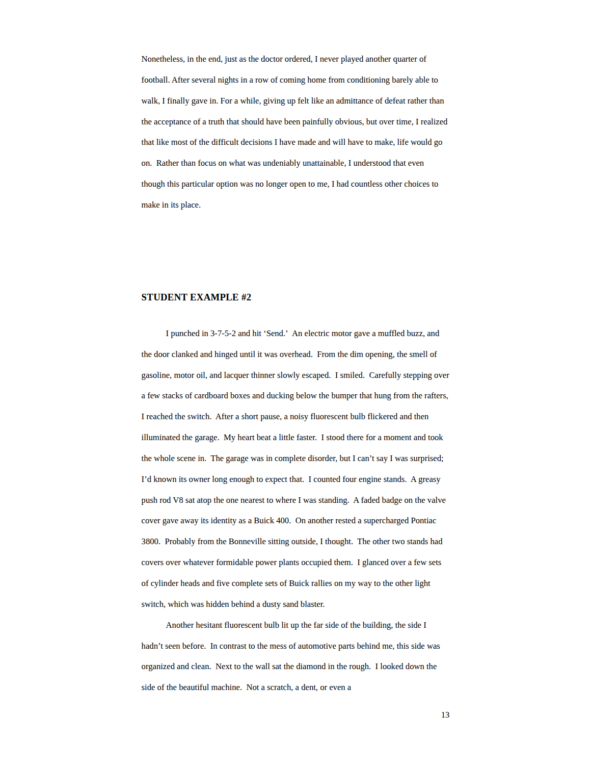Nonetheless, in the end, just as the doctor ordered, I never played another quarter of football. After several nights in a row of coming home from conditioning barely able to walk, I finally gave in. For a while, giving up felt like an admittance of defeat rather than the acceptance of a truth that should have been painfully obvious, but over time, I realized that like most of the difficult decisions I have made and will have to make, life would go on. Rather than focus on what was undeniably unattainable, I understood that even though this particular option was no longer open to me, I had countless other choices to make in its place.
STUDENT EXAMPLE #2
I punched in 3-7-5-2 and hit ‘Send.’ An electric motor gave a muffled buzz, and the door clanked and hinged until it was overhead. From the dim opening, the smell of gasoline, motor oil, and lacquer thinner slowly escaped. I smiled. Carefully stepping over a few stacks of cardboard boxes and ducking below the bumper that hung from the rafters, I reached the switch. After a short pause, a noisy fluorescent bulb flickered and then illuminated the garage. My heart beat a little faster. I stood there for a moment and took the whole scene in. The garage was in complete disorder, but I can’t say I was surprised; I’d known its owner long enough to expect that. I counted four engine stands. A greasy push rod V8 sat atop the one nearest to where I was standing. A faded badge on the valve cover gave away its identity as a Buick 400. On another rested a supercharged Pontiac 3800. Probably from the Bonneville sitting outside, I thought. The other two stands had covers over whatever formidable power plants occupied them. I glanced over a few sets of cylinder heads and five complete sets of Buick rallies on my way to the other light switch, which was hidden behind a dusty sand blaster.
Another hesitant fluorescent bulb lit up the far side of the building, the side I hadn’t seen before. In contrast to the mess of automotive parts behind me, this side was organized and clean. Next to the wall sat the diamond in the rough. I looked down the side of the beautiful machine. Not a scratch, a dent, or even a
13